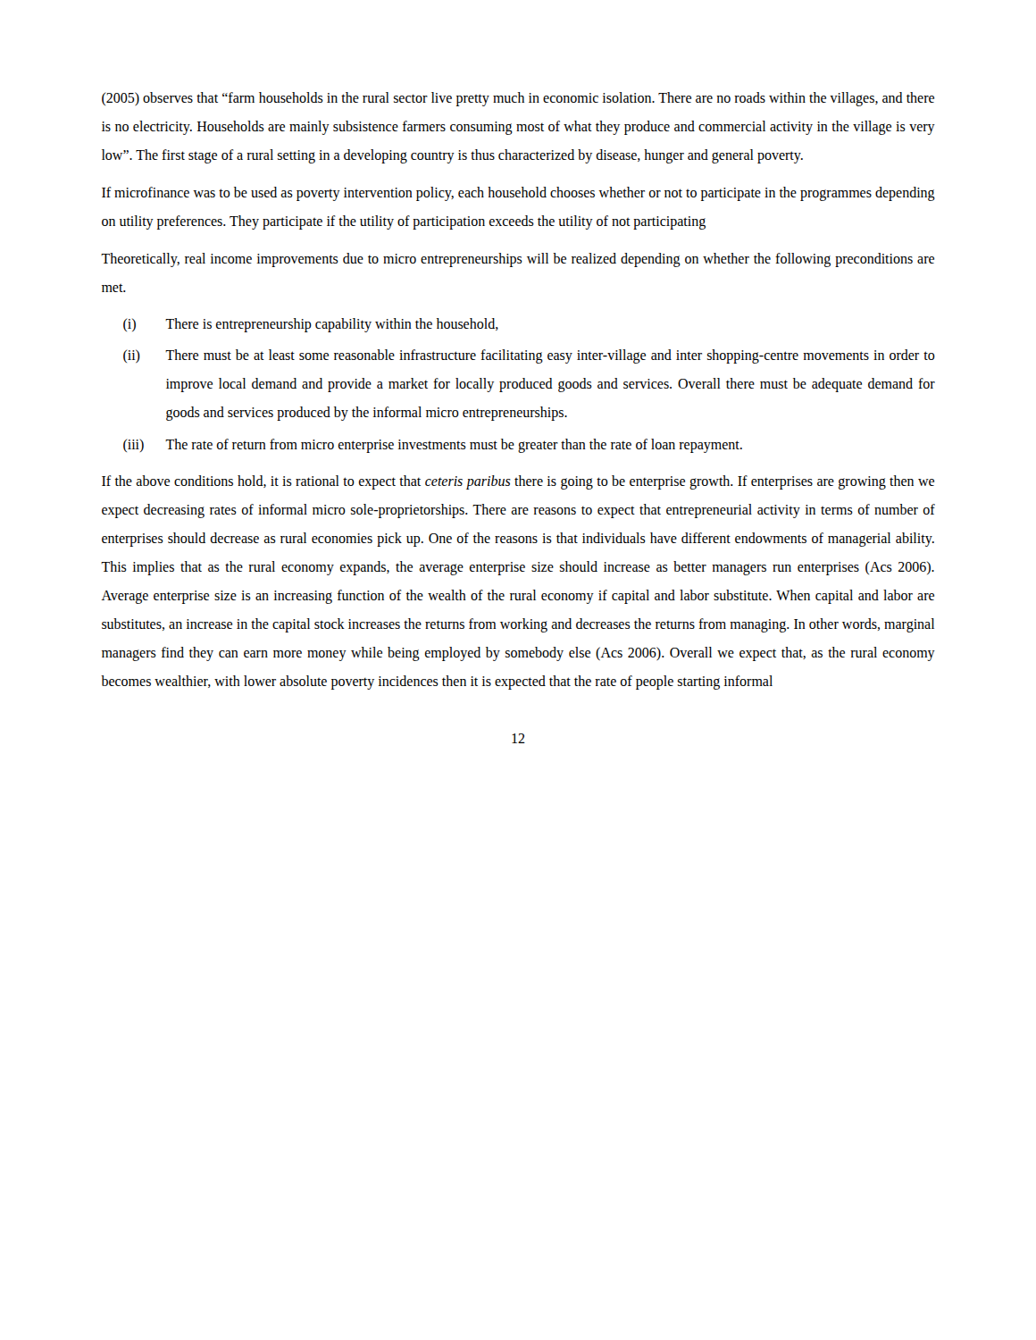(2005) observes that “farm households in the rural sector live pretty much in economic isolation. There are no roads within the villages, and there is no electricity. Households are mainly subsistence farmers consuming most of what they produce and commercial activity in the village is very low”. The first stage of a rural setting in a developing country is thus characterized by disease, hunger and general poverty.
If microfinance was to be used as poverty intervention policy, each household chooses whether or not to participate in the programmes depending on utility preferences. They participate if the utility of participation exceeds the utility of not participating
Theoretically, real income improvements due to micro entrepreneurships will be realized depending on whether the following preconditions are met.
(i) There is entrepreneurship capability within the household,
(ii) There must be at least some reasonable infrastructure facilitating easy inter-village and inter shopping-centre movements in order to improve local demand and provide a market for locally produced goods and services. Overall there must be adequate demand for goods and services produced by the informal micro entrepreneurships.
(iii) The rate of return from micro enterprise investments must be greater than the rate of loan repayment.
If the above conditions hold, it is rational to expect that ceteris paribus there is going to be enterprise growth. If enterprises are growing then we expect decreasing rates of informal micro sole-proprietorships. There are reasons to expect that entrepreneurial activity in terms of number of enterprises should decrease as rural economies pick up. One of the reasons is that individuals have different endowments of managerial ability. This implies that as the rural economy expands, the average enterprise size should increase as better managers run enterprises (Acs 2006). Average enterprise size is an increasing function of the wealth of the rural economy if capital and labor substitute. When capital and labor are substitutes, an increase in the capital stock increases the returns from working and decreases the returns from managing. In other words, marginal managers find they can earn more money while being employed by somebody else (Acs 2006). Overall we expect that, as the rural economy becomes wealthier, with lower absolute poverty incidences then it is expected that the rate of people starting informal
12